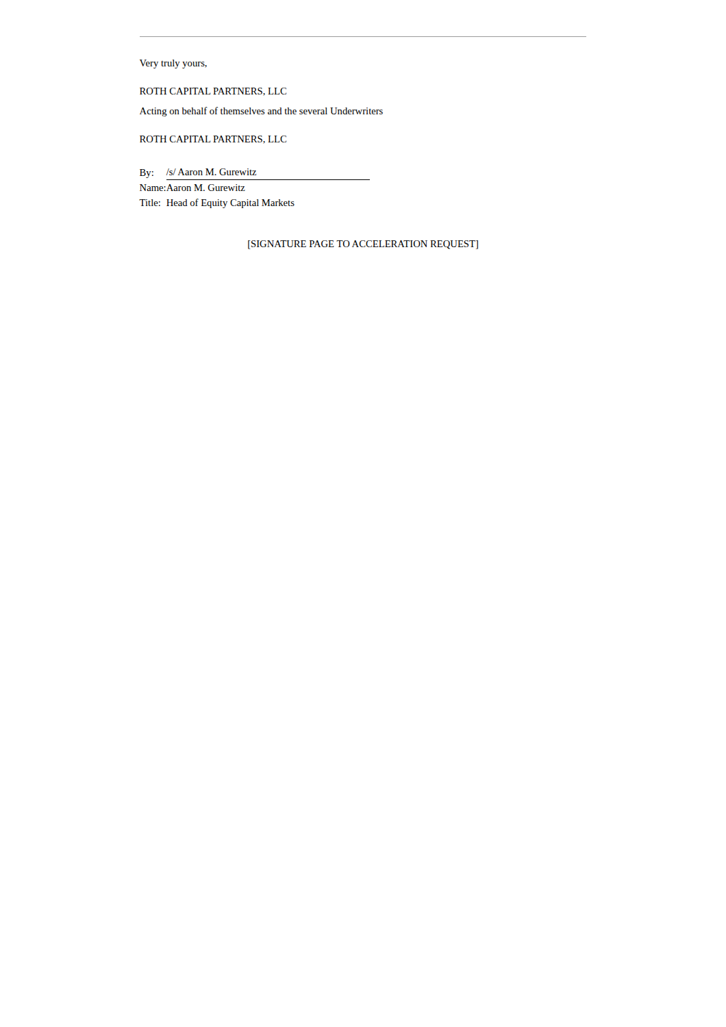Very truly yours,
ROTH CAPITAL PARTNERS, LLC
Acting on behalf of themselves and the several Underwriters
ROTH CAPITAL PARTNERS, LLC
| By: | /s/ Aaron M. Gurewitz |
| Name: | Aaron M. Gurewitz |
| Title: | Head of Equity Capital Markets |
[SIGNATURE PAGE TO ACCELERATION REQUEST]